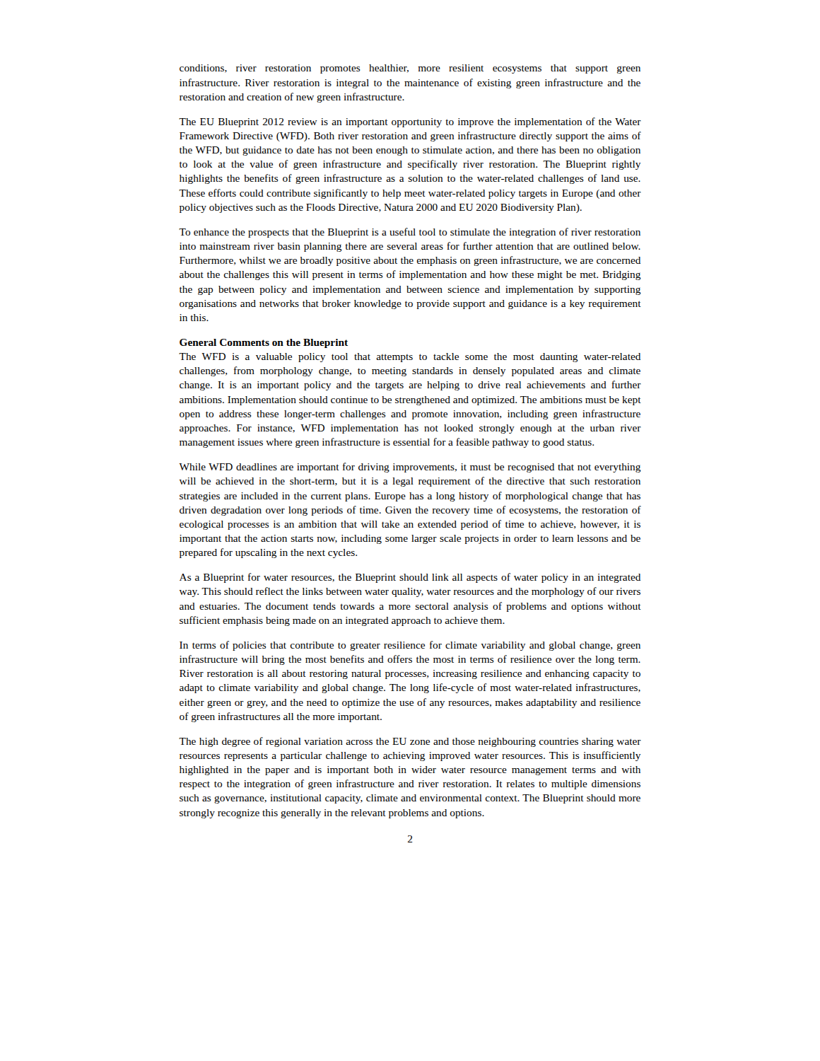conditions, river restoration promotes healthier, more resilient ecosystems that support green infrastructure. River restoration is integral to the maintenance of existing green infrastructure and the restoration and creation of new green infrastructure.
The EU Blueprint 2012 review is an important opportunity to improve the implementation of the Water Framework Directive (WFD). Both river restoration and green infrastructure directly support the aims of the WFD, but guidance to date has not been enough to stimulate action, and there has been no obligation to look at the value of green infrastructure and specifically river restoration. The Blueprint rightly highlights the benefits of green infrastructure as a solution to the water-related challenges of land use. These efforts could contribute significantly to help meet water-related policy targets in Europe (and other policy objectives such as the Floods Directive, Natura 2000 and EU 2020 Biodiversity Plan).
To enhance the prospects that the Blueprint is a useful tool to stimulate the integration of river restoration into mainstream river basin planning there are several areas for further attention that are outlined below. Furthermore, whilst we are broadly positive about the emphasis on green infrastructure, we are concerned about the challenges this will present in terms of implementation and how these might be met. Bridging the gap between policy and implementation and between science and implementation by supporting organisations and networks that broker knowledge to provide support and guidance is a key requirement in this.
General Comments on the Blueprint
The WFD is a valuable policy tool that attempts to tackle some the most daunting water-related challenges, from morphology change, to meeting standards in densely populated areas and climate change. It is an important policy and the targets are helping to drive real achievements and further ambitions. Implementation should continue to be strengthened and optimized. The ambitions must be kept open to address these longer-term challenges and promote innovation, including green infrastructure approaches. For instance, WFD implementation has not looked strongly enough at the urban river management issues where green infrastructure is essential for a feasible pathway to good status.
While WFD deadlines are important for driving improvements, it must be recognised that not everything will be achieved in the short-term, but it is a legal requirement of the directive that such restoration strategies are included in the current plans. Europe has a long history of morphological change that has driven degradation over long periods of time. Given the recovery time of ecosystems, the restoration of ecological processes is an ambition that will take an extended period of time to achieve, however, it is important that the action starts now, including some larger scale projects in order to learn lessons and be prepared for upscaling in the next cycles.
As a Blueprint for water resources, the Blueprint should link all aspects of water policy in an integrated way. This should reflect the links between water quality, water resources and the morphology of our rivers and estuaries. The document tends towards a more sectoral analysis of problems and options without sufficient emphasis being made on an integrated approach to achieve them.
In terms of policies that contribute to greater resilience for climate variability and global change, green infrastructure will bring the most benefits and offers the most in terms of resilience over the long term. River restoration is all about restoring natural processes, increasing resilience and enhancing capacity to adapt to climate variability and global change. The long life-cycle of most water-related infrastructures, either green or grey, and the need to optimize the use of any resources, makes adaptability and resilience of green infrastructures all the more important.
The high degree of regional variation across the EU zone and those neighbouring countries sharing water resources represents a particular challenge to achieving improved water resources. This is insufficiently highlighted in the paper and is important both in wider water resource management terms and with respect to the integration of green infrastructure and river restoration. It relates to multiple dimensions such as governance, institutional capacity, climate and environmental context. The Blueprint should more strongly recognize this generally in the relevant problems and options.
2